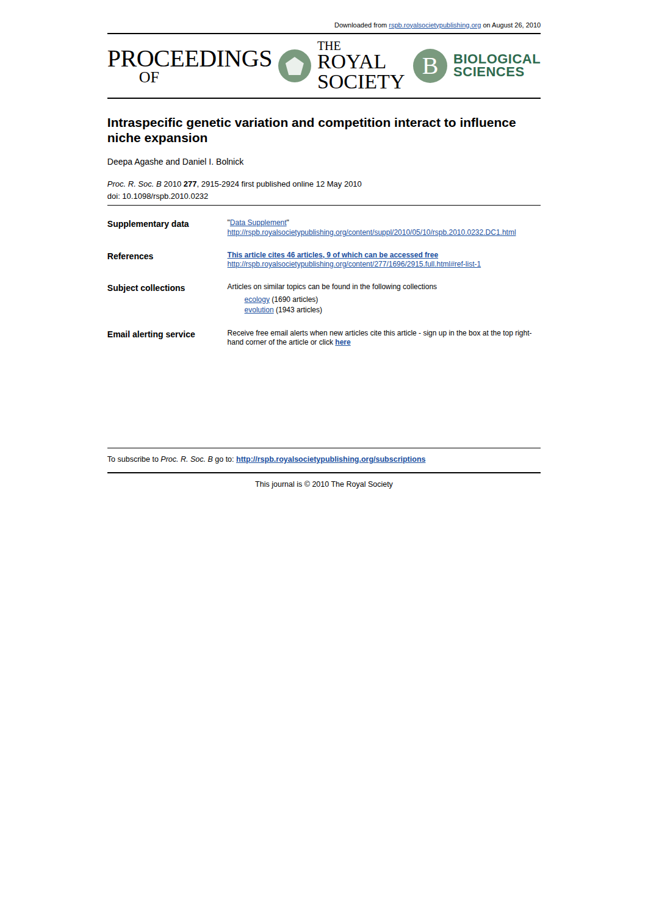Downloaded from rspb.royalsocietypublishing.org on August 26, 2010
PROCEEDINGS
OF
THE
ROYAL
SOCIETY
B
BIOLOGICAL
SCIENCES
Intraspecific genetic variation and competition interact to influence niche expansion
Deepa Agashe and Daniel I. Bolnick
Proc. R. Soc. B 2010 277, 2915-2924 first published online 12 May 2010
doi: 10.1098/rspb.2010.0232
| Supplementary data | " Data Supplement " http://rspb.royalsocietypublishing.org/content/suppl/2010/05/10/rspb.2010.0232.DC1.html |
| References | This article cites 46 articles, 9 of which can be accessed free http://rspb.royalsocietypublishing.org/content/277/1696/2915.full.html#ref-list-1 |
| Subject collections | Articles on similar topics can be found in the following collections ecology (1690 articles) evolution (1943 articles) |
| Email alerting service | Receive free email alerts when new articles cite this article - sign up in the box at the top right-hand corner of the article or click here |
To subscribe to Proc. R. Soc. B go to: http://rspb.royalsocietypublishing.org/subscriptions
This journal is © 2010 The Royal Society